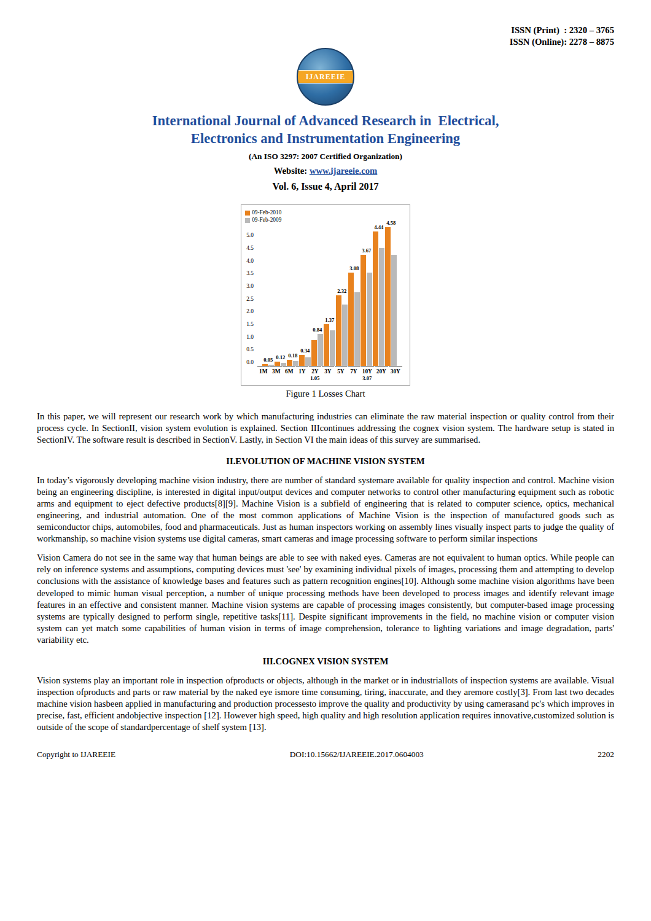ISSN (Print) : 2320 – 3765
ISSN (Online): 2278 – 8875
IJAREEIE
International Journal of Advanced Research in Electrical,
Electronics and Instrumentation Engineering
(An ISO 3297: 2007 Certified Organization)
Website: www.ijareeie.com
Vol. 6, Issue 4, April 2017
09-Feb-2010
09-Feb-2009
| 5.0 | 0.05 0.12 0.18 0.34 0.84 1.37 2.32 3.08 3.67 4.44 4.58 |
| 4.5 |
| 4.0 |
| 3.5 |
| 3.0 |
| 2.5 |
| 2.0 |
| 1.5 |
| 1.0 |
| 0.5 |
| 0.0 |
| | 1M 3M 6M 1Y 2Y 1.05 3Y 5Y 7Y 10Y 3.07 20Y 30Y |
Figure 1 Losses Chart
In this paper, we will represent our research work by which manufacturing industries can eliminate the raw material inspection or quality control from their process cycle. In SectionII, vision system evolution is explained. Section IIIcontinues addressing the cognex vision system. The hardware setup is stated in SectionIV. The software result is described in SectionV. Lastly, in Section VI the main ideas of this survey are summarised.
II.EVOLUTION OF MACHINE VISION SYSTEM
In today’s vigorously developing machine vision industry, there are number of standard systemare available for quality inspection and control. Machine vision being an engineering discipline, is interested in digital input/output devices and computer networks to control other manufacturing equipment such as robotic arms and equipment to eject defective products[8][9]. Machine Vision is a subfield of engineering that is related to computer science, optics, mechanical engineering, and industrial automation. One of the most common applications of Machine Vision is the inspection of manufactured goods such as semiconductor chips, automobiles, food and pharmaceuticals. Just as human inspectors working on assembly lines visually inspect parts to judge the quality of workmanship, so machine vision systems use digital cameras, smart cameras and image processing software to perform similar inspections
Vision Camera do not see in the same way that human beings are able to see with naked eyes. Cameras are not equivalent to human optics. While people can rely on inference systems and assumptions, computing devices must 'see' by examining individual pixels of images, processing them and attempting to develop conclusions with the assistance of knowledge bases and features such as pattern recognition engines[10]. Although some machine vision algorithms have been developed to mimic human visual perception, a number of unique processing methods have been developed to process images and identify relevant image features in an effective and consistent manner. Machine vision systems are capable of processing images consistently, but computer-based image processing systems are typically designed to perform single, repetitive tasks[11]. Despite significant improvements in the field, no machine vision or computer vision system can yet match some capabilities of human vision in terms of image comprehension, tolerance to lighting variations and image degradation, parts' variability etc.
III.COGNEX VISION SYSTEM
Vision systems play an important role in inspection ofproducts or objects, although in the market or in industriallots of inspection systems are available. Visual inspection ofproducts and parts or raw material by the naked eye ismore time consuming, tiring, inaccurate, and they aremore costly[3]. From last two decades machine vision hasbeen applied in manufacturing and production processesto improve the quality and productivity by using camerasand pc's which improves in precise, fast, efficient andobjective inspection [12]. However high speed, high quality and high resolution application requires innovative,customized solution is outside of the scope of standardpercentage of shelf system [13].
Copyright to IJAREEIE
DOI:10.15662/IJAREEIE.2017.0604003
2202